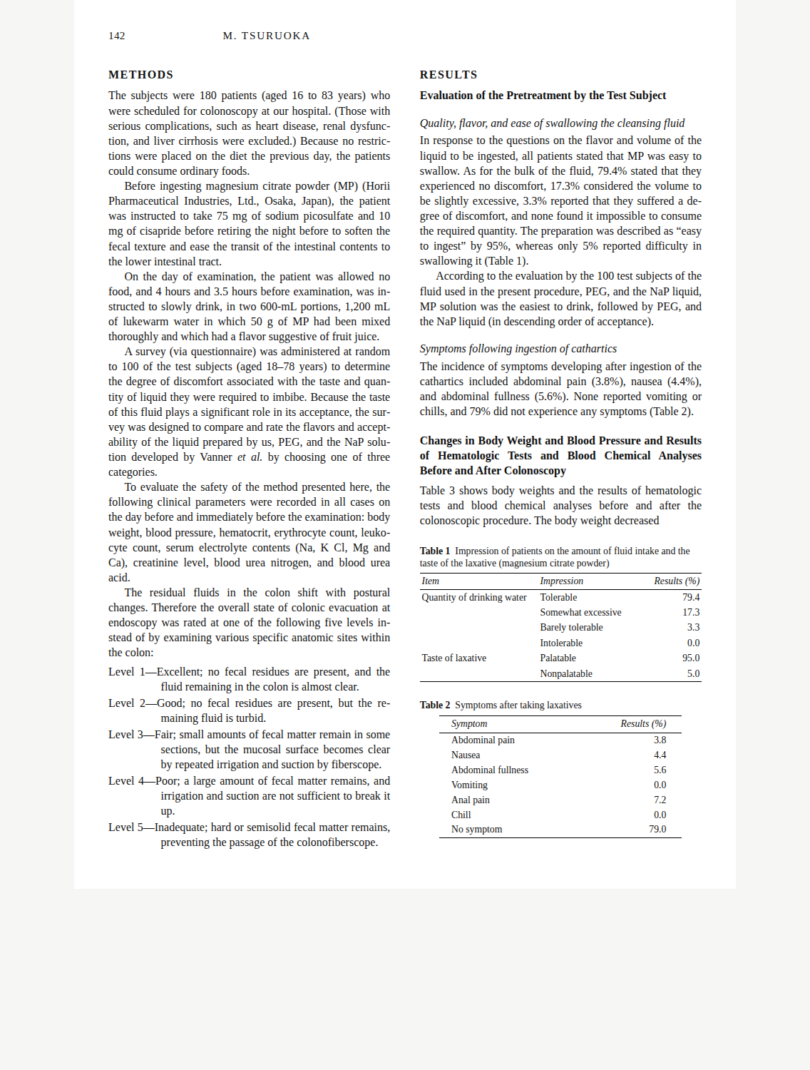142 M. TSURUOKA
METHODS
The subjects were 180 patients (aged 16 to 83 years) who were scheduled for colonoscopy at our hospital. (Those with serious complications, such as heart disease, renal dysfunction, and liver cirrhosis were excluded.) Because no restrictions were placed on the diet the previous day, the patients could consume ordinary foods.
Before ingesting magnesium citrate powder (MP) (Horii Pharmaceutical Industries, Ltd., Osaka, Japan), the patient was instructed to take 75 mg of sodium picosulfate and 10 mg of cisapride before retiring the night before to soften the fecal texture and ease the transit of the intestinal contents to the lower intestinal tract.
On the day of examination, the patient was allowed no food, and 4 hours and 3.5 hours before examination, was instructed to slowly drink, in two 600-mL portions, 1,200 mL of lukewarm water in which 50 g of MP had been mixed thoroughly and which had a flavor suggestive of fruit juice.
A survey (via questionnaire) was administered at random to 100 of the test subjects (aged 18–78 years) to determine the degree of discomfort associated with the taste and quantity of liquid they were required to imbibe. Because the taste of this fluid plays a significant role in its acceptance, the survey was designed to compare and rate the flavors and acceptability of the liquid prepared by us, PEG, and the NaP solution developed by Vanner et al. by choosing one of three categories.
To evaluate the safety of the method presented here, the following clinical parameters were recorded in all cases on the day before and immediately before the examination: body weight, blood pressure, hematocrit, erythrocyte count, leukocyte count, serum electrolyte contents (Na, K Cl, Mg and Ca), creatinine level, blood urea nitrogen, and blood urea acid.
The residual fluids in the colon shift with postural changes. Therefore the overall state of colonic evacuation at endoscopy was rated at one of the following five levels instead of by examining various specific anatomic sites within the colon:
Level 1—Excellent; no fecal residues are present, and the fluid remaining in the colon is almost clear. Level 2—Good; no fecal residues are present, but the remaining fluid is turbid. Level 3—Fair; small amounts of fecal matter remain in some sections, but the mucosal surface becomes clear by repeated irrigation and suction by fiberscope. Level 4—Poor; a large amount of fecal matter remains, and irrigation and suction are not sufficient to break it up. Level 5—Inadequate; hard or semisolid fecal matter remains, preventing the passage of the colonofiberscope.
RESULTS
Evaluation of the Pretreatment by the Test Subject
Quality, flavor, and ease of swallowing the cleansing fluid
In response to the questions on the flavor and volume of the liquid to be ingested, all patients stated that MP was easy to swallow. As for the bulk of the fluid, 79.4% stated that they experienced no discomfort, 17.3% considered the volume to be slightly excessive, 3.3% reported that they suffered a degree of discomfort, and none found it impossible to consume the required quantity. The preparation was described as “easy to ingest” by 95%, whereas only 5% reported difficulty in swallowing it (Table 1).
According to the evaluation by the 100 test subjects of the fluid used in the present procedure, PEG, and the NaP liquid, MP solution was the easiest to drink, followed by PEG, and the NaP liquid (in descending order of acceptance).
Symptoms following ingestion of cathartics
The incidence of symptoms developing after ingestion of the cathartics included abdominal pain (3.8%), nausea (4.4%), and abdominal fullness (5.6%). None reported vomiting or chills, and 79% did not experience any symptoms (Table 2).
Changes in Body Weight and Blood Pressure and Results of Hematologic Tests and Blood Chemical Analyses Before and After Colonoscopy
Table 3 shows body weights and the results of hematologic tests and blood chemical analyses before and after the colonoscopic procedure. The body weight decreased
Table 1 Impression of patients on the amount of fluid intake and the taste of the laxative (magnesium citrate powder)
| Item | Impression | Results (%) |
| --- | --- | --- |
| Quantity of drinking water | Tolerable | 79.4 |
| | Somewhat excessive | 17.3 |
| | Barely tolerable | 3.3 |
| | Intolerable | 0.0 |
| Taste of laxative | Palatable | 95.0 |
| | Nonpalatable | 5.0 |
Table 2 Symptoms after taking laxatives
| Symptom | Results (%) |
| --- | --- |
| Abdominal pain | 3.8 |
| Nausea | 4.4 |
| Abdominal fullness | 5.6 |
| Vomiting | 0.0 |
| Anal pain | 7.2 |
| Chill | 0.0 |
| No symptom | 79.0 |